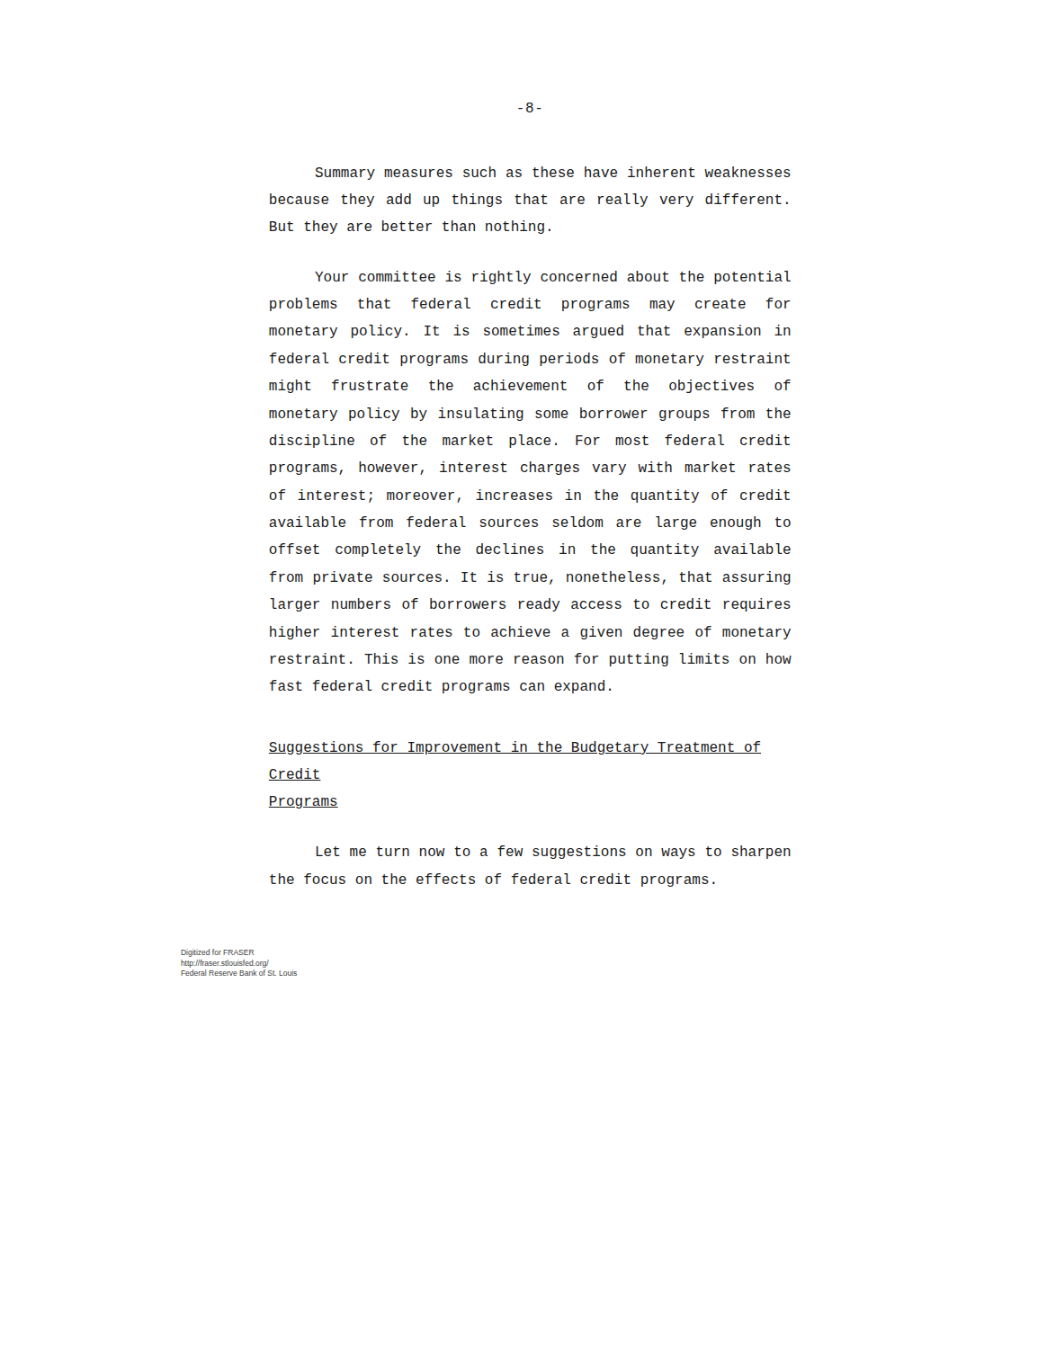-8-
Summary measures such as these have inherent weaknesses because they add up things that are really very different. But they are better than nothing.
Your committee is rightly concerned about the potential problems that federal credit programs may create for monetary policy. It is sometimes argued that expansion in federal credit programs during periods of monetary restraint might frustrate the achievement of the objectives of monetary policy by insulating some borrower groups from the discipline of the market place. For most federal credit programs, however, interest charges vary with market rates of interest; moreover, increases in the quantity of credit available from federal sources seldom are large enough to offset completely the declines in the quantity available from private sources. It is true, nonetheless, that assuring larger numbers of borrowers ready access to credit requires higher interest rates to achieve a given degree of monetary restraint. This is one more reason for putting limits on how fast federal credit programs can expand.
Suggestions for Improvement in the Budgetary Treatment of Credit Programs
Let me turn now to a few suggestions on ways to sharpen the focus on the effects of federal credit programs.
Digitized for FRASER
http://fraser.stlouisfed.org/
Federal Reserve Bank of St. Louis